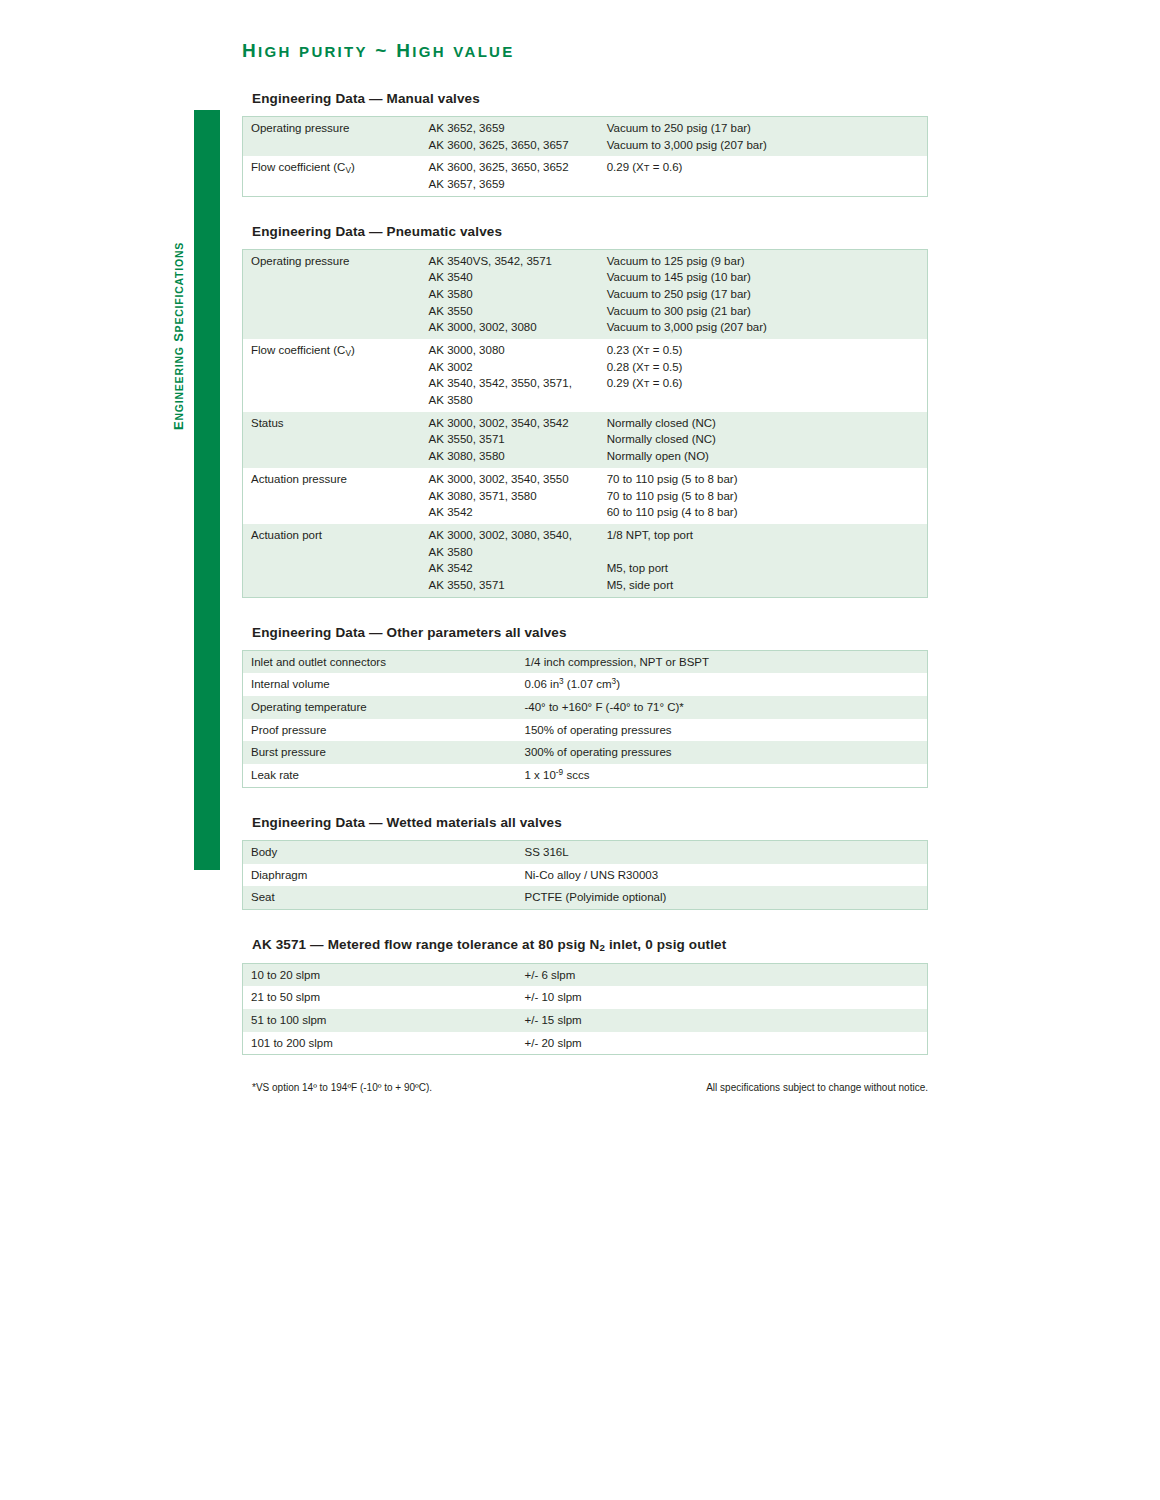ENGINEERING SPECIFICATIONS
HIGH PURITY ~ HIGH VALUE
Engineering Data — Manual valves
| Operating pressure | AK 3652, 3659 AK 3600, 3625, 3650, 3657 | Vacuum to 250 psig (17 bar) Vacuum to 3,000 psig (207 bar) |
| Flow coefficient (C V ) | AK 3600, 3625, 3650, 3652 AK 3657, 3659 | 0.29 (X T = 0.6) |
Engineering Data — Pneumatic valves
| Operating pressure | AK 3540VS, 3542, 3571 AK 3540 AK 3580 AK 3550 AK 3000, 3002, 3080 | Vacuum to 125 psig (9 bar) Vacuum to 145 psig (10 bar) Vacuum to 250 psig (17 bar) Vacuum to 300 psig (21 bar) Vacuum to 3,000 psig (207 bar) |
| Flow coefficient (C V ) | AK 3000, 3080 AK 3002 AK 3540, 3542, 3550, 3571, AK 3580 | 0.23 (X T = 0.5) 0.28 (X T = 0.5) 0.29 (X T = 0.6) |
| Status | AK 3000, 3002, 3540, 3542 AK 3550, 3571 AK 3080, 3580 | Normally closed (NC) Normally closed (NC) Normally open (NO) |
| Actuation pressure | AK 3000, 3002, 3540, 3550 AK 3080, 3571, 3580 AK 3542 | 70 to 110 psig (5 to 8 bar) 70 to 110 psig (5 to 8 bar) 60 to 110 psig (4 to 8 bar) |
| Actuation port | AK 3000, 3002, 3080, 3540, AK 3580 AK 3542 AK 3550, 3571 | 1/8 NPT, top port M5, top port M5, side port |
Engineering Data — Other parameters all valves
| Inlet and outlet connectors | 1/4 inch compression, NPT or BSPT |
| Internal volume | 0.06 in 3 (1.07 cm 3 ) |
| Operating temperature | -40° to +160° F (-40° to 71° C)* |
| Proof pressure | 150% of operating pressures |
| Burst pressure | 300% of operating pressures |
| Leak rate | 1 x 10 -9 sccs |
Engineering Data — Wetted materials all valves
| Body | SS 316L |
| Diaphragm | Ni-Co alloy / UNS R30003 |
| Seat | PCTFE (Polyimide optional) |
AK 3571 — Metered flow range tolerance at 80 psig N2 inlet, 0 psig outlet
| 10 to 20 slpm | +/- 6 slpm |
| 21 to 50 slpm | +/- 10 slpm |
| 51 to 100 slpm | +/- 15 slpm |
| 101 to 200 slpm | +/- 20 slpm |
*VS option 14º to 194ºF (-10º to + 90ºC).
All specifications subject to change without notice.